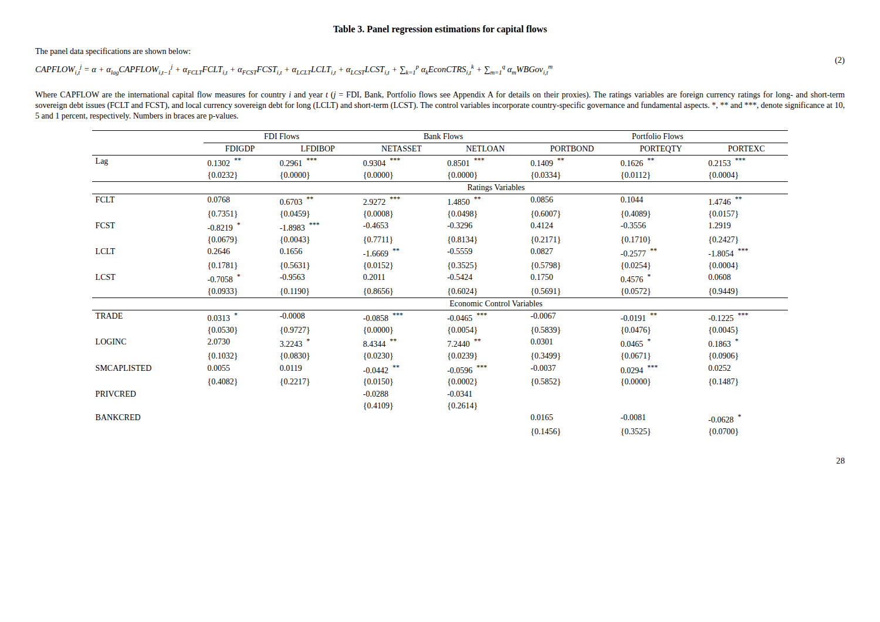Table 3. Panel regression estimations for capital flows
The panel data specifications are shown below:
(2)
CAPFLOWi,t j = α + αlag CAPFLOWi,t−1 j + αFCLTFCLTi,t + αFCSTFCSTi,t + αLCLTLCLTi,t + αLCSTLCSTi,t + ∑k=1 p αk EconCTRSi,t k + ∑m=1 q αm WBGovi,t m
Where CAPFLOW are the international capital flow measures for country i and year t (j = FDI, Bank, Portfolio flows see Appendix A for details on their proxies). The ratings variables are foreign currency ratings for long- and short-term sovereign debt issues (FCLT and FCST), and local currency sovereign debt for long (LCLT) and short-term (LCST). The control variables incorporate country-specific governance and fundamental aspects. *, ** and ***, denote significance at 10, 5 and 1 percent, respectively. Numbers in braces are p-values.
| | FDI Flows | Bank Flows | Portfolio Flows |
| | FDIGDP | LFDIBOP | NETASSET | NETLOAN | PORTBOND | PORTEQTY | PORTEXC |
| Lag | 0.1302 ** | 0.2961 *** | 0.9304 *** | 0.8501 *** | 0.1409 ** | 0.1626 ** | 0.2153 *** |
| | {0.0232} | {0.0000} | {0.0000} | {0.0000} | {0.0334} | {0.0112} | {0.0004} |
| | Ratings Variables |
| FCLT | 0.0768 | 0.6703 ** | 2.9272 *** | 1.4850 ** | 0.0856 | 0.1044 | 1.4746 ** |
| | {0.7351} | {0.0459} | {0.0008} | {0.0498} | {0.6007} | {0.4089} | {0.0157} |
| FCST | -0.8219 * | -1.8983 *** | -0.4653 | -0.3296 | 0.4124 | -0.3556 | 1.2919 |
| | {0.0679} | {0.0043} | {0.7711} | {0.8134} | {0.2171} | {0.1710} | {0.2427} |
| LCLT | 0.2646 | 0.1656 | -1.6669 ** | -0.5559 | 0.0827 | -0.2577 ** | -1.8054 *** |
| | {0.1781} | {0.5631} | {0.0152} | {0.3525} | {0.5798} | {0.0254} | {0.0004} |
| LCST | -0.7058 * | -0.9563 | 0.2011 | -0.5424 | 0.1750 | 0.4576 * | 0.0608 |
| | {0.0933} | {0.1190} | {0.8656} | {0.6024} | {0.5691} | {0.0572} | {0.9449} |
| | Economic Control Variables |
| TRADE | 0.0313 * | -0.0008 | -0.0858 *** | -0.0465 *** | -0.0067 | -0.0191 ** | -0.1225 *** |
| | {0.0530} | {0.9727} | {0.0000} | {0.0054} | {0.5839} | {0.0476} | {0.0045} |
| LOGINC | 2.0730 | 3.2243 * | 8.4344 ** | 7.2440 ** | 0.0301 | 0.0465 * | 0.1863 * |
| | {0.1032} | {0.0830} | {0.0230} | {0.0239} | {0.3499} | {0.0671} | {0.0906} |
| SMCAPLISTED | 0.0055 | 0.0119 | -0.0442 ** | -0.0596 *** | -0.0037 | 0.0294 *** | 0.0252 |
| | {0.4082} | {0.2217} | {0.0150} | {0.0002} | {0.5852} | {0.0000} | {0.1487} |
| PRIVCRED | | | -0.0288 | -0.0341 | | | |
| | | | {0.4109} | {0.2614} | | | |
| BANKCRED | | | | | 0.0165 | -0.0081 | -0.0628 * |
| | | | | | {0.1456} | {0.3525} | {0.0700} |
28